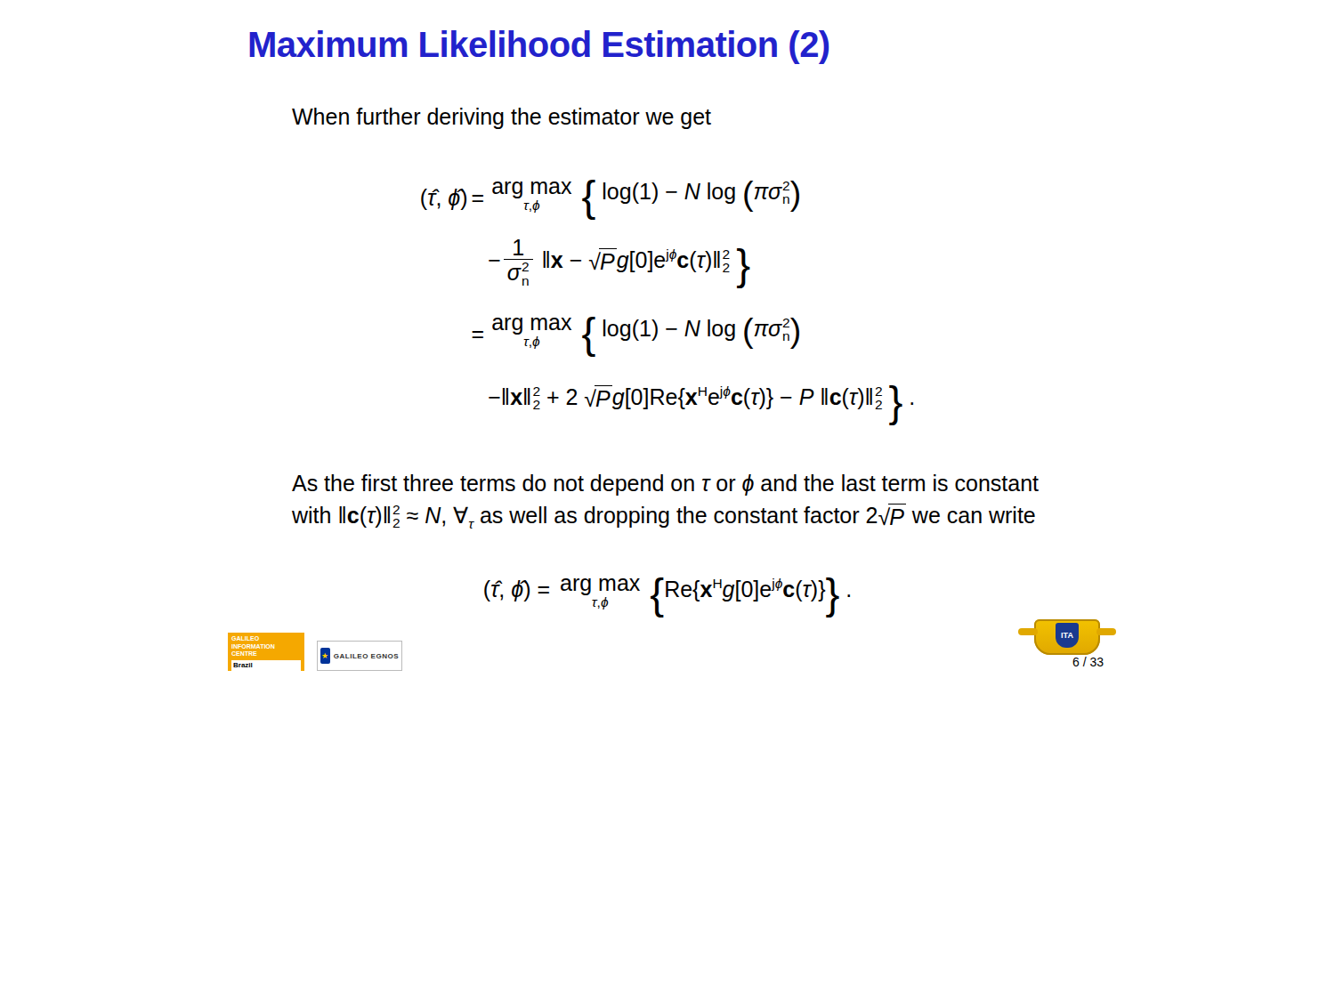Maximum Likelihood Estimation (2)
When further deriving the estimator we get
| ( τ̂ , ϕ̂ ) | = | arg max τ , ϕ { log (1) − N log ( πσ 2 n ) |
| | | − 1 σ 2 n ‖ x − √ P g [0]e j ϕ c ( τ )‖ 2 2 } |
| | = | arg max τ , ϕ { log (1) − N log ( πσ 2 n ) |
| | | −‖ x ‖ 2 2 + 2 √ P g [0] Re { x H e j ϕ c ( τ )} − P ‖ c ( τ )‖ 2 2 } . |
As the first three terms do not depend on τ or ϕ and the last term is constant with ‖c(τ)‖22 ≈ N, ∀τ as well as dropping the constant factor 2√P we can write
(τ̂, ϕ̂) = arg max τ,ϕ {Re{xHg[0]ejϕc(τ)}} .
GALILEO
INFORMATION
CENTRE
Brazil
GALILEO EGNOS
ITA
6 / 33